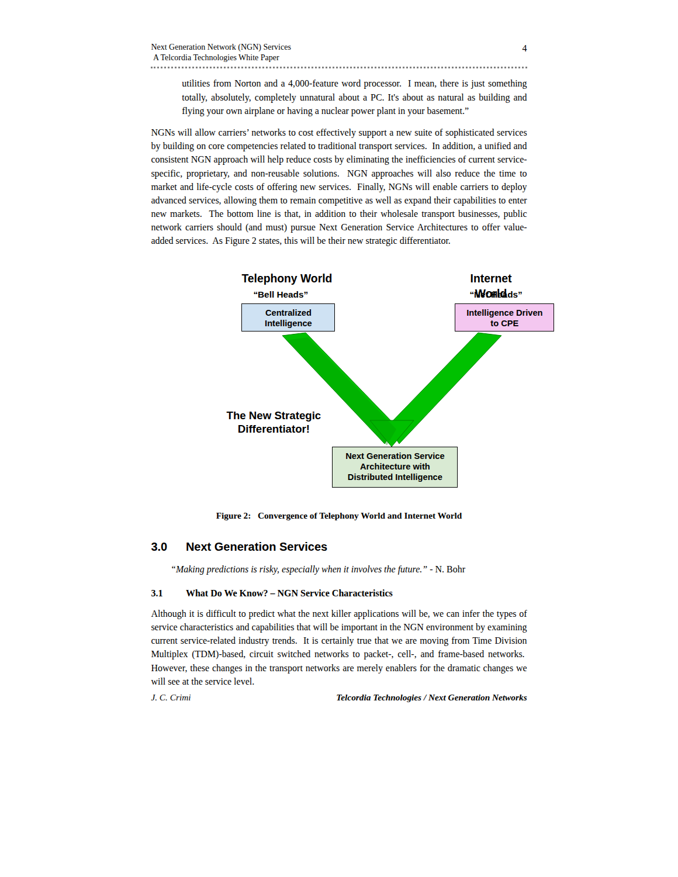4
Next Generation Network (NGN) Services
A Telcordia Technologies White Paper
utilities from Norton and a 4,000-feature word processor. I mean, there is just something totally, absolutely, completely unnatural about a PC. It's about as natural as building and flying your own airplane or having a nuclear power plant in your basement.”
NGNs will allow carriers’ networks to cost effectively support a new suite of sophisticated services by building on core competencies related to traditional transport services. In addition, a unified and consistent NGN approach will help reduce costs by eliminating the inefficiencies of current service-specific, proprietary, and non-reusable solutions. NGN approaches will also reduce the time to market and life-cycle costs of offering new services. Finally, NGNs will enable carriers to deploy advanced services, allowing them to remain competitive as well as expand their capabilities to enter new markets. The bottom line is that, in addition to their wholesale transport businesses, public network carriers should (and must) pursue Next Generation Service Architectures to offer value-added services. As Figure 2 states, this will be their new strategic differentiator.
Telephony World
“Bell Heads”
Centralized
Intelligence
Internet World
“Net Heads”
Intelligence Driven
to CPE
The New Strategic
Differentiator!
Next Generation Service
Architecture with
Distributed Intelligence
Figure 2: Convergence of Telephony World and Internet World
3.0 Next Generation Services
“Making predictions is risky, especially when it involves the future.” - N. Bohr
3.1 What Do We Know? – NGN Service Characteristics
Although it is difficult to predict what the next killer applications will be, we can infer the types of service characteristics and capabilities that will be important in the NGN environment by examining current service-related industry trends. It is certainly true that we are moving from Time Division Multiplex (TDM)-based, circuit switched networks to packet-, cell-, and frame-based networks. However, these changes in the transport networks are merely enablers for the dramatic changes we will see at the service level.
J. C. Crimi Telcordia Technologies / Next Generation Networks